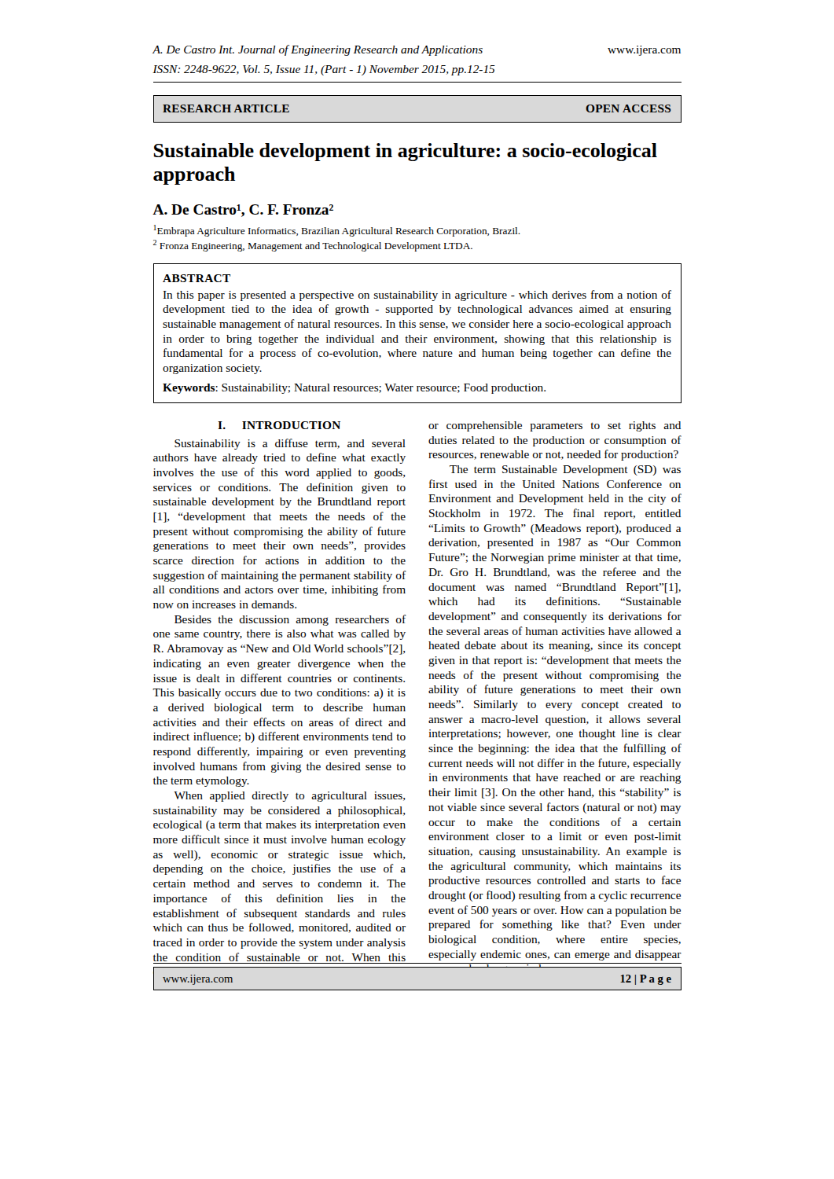A. De Castro Int. Journal of Engineering Research and Applications www.ijera.com
ISSN: 2248-9622, Vol. 5, Issue 11, (Part - 1) November 2015, pp.12-15
RESEARCH ARTICLE OPEN ACCESS
Sustainable development in agriculture: a socio-ecological approach
A. De Castro¹, C. F. Fronza²
1Embrapa Agriculture Informatics, Brazilian Agricultural Research Corporation, Brazil.
2 Fronza Engineering, Management and Technological Development LTDA.
ABSTRACT
In this paper is presented a perspective on sustainability in agriculture - which derives from a notion of development tied to the idea of growth - supported by technological advances aimed at ensuring sustainable management of natural resources. In this sense, we consider here a socio-ecological approach in order to bring together the individual and their environment, showing that this relationship is fundamental for a process of co-evolution, where nature and human being together can define the organization society.
Keywords: Sustainability; Natural resources; Water resource; Food production.
I. INTRODUCTION
Sustainability is a diffuse term, and several authors have already tried to define what exactly involves the use of this word applied to goods, services or conditions. The definition given to sustainable development by the Brundtland report [1], “development that meets the needs of the present without compromising the ability of future generations to meet their own needs”, provides scarce direction for actions in addition to the suggestion of maintaining the permanent stability of all conditions and actors over time, inhibiting from now on increases in demands.
Besides the discussion among researchers of one same country, there is also what was called by R. Abramovay as “New and Old World schools”[2], indicating an even greater divergence when the issue is dealt in different countries or continents. This basically occurs due to two conditions: a) it is a derived biological term to describe human activities and their effects on areas of direct and indirect influence; b) different environments tend to respond differently, impairing or even preventing involved humans from giving the desired sense to the term etymology.
When applied directly to agricultural issues, sustainability may be considered a philosophical, ecological (a term that makes its interpretation even more difficult since it must involve human ecology as well), economic or strategic issue which, depending on the choice, justifies the use of a certain method and serves to condemn it. The importance of this definition lies in the establishment of subsequent standards and rules which can thus be followed, monitored, audited or traced in order to provide the system under analysis the condition of sustainable or not. When this condition is not possible, how to define the needed or comprehensible parameters to set rights and duties related to the production or consumption of resources, renewable or not, needed for production?
The term Sustainable Development (SD) was first used in the United Nations Conference on Environment and Development held in the city of Stockholm in 1972. The final report, entitled “Limits to Growth” (Meadows report), produced a derivation, presented in 1987 as “Our Common Future”; the Norwegian prime minister at that time, Dr. Gro H. Brundtland, was the referee and the document was named “Brundtland Report”[1], which had its definitions. “Sustainable development” and consequently its derivations for the several areas of human activities have allowed a heated debate about its meaning, since its concept given in that report is: “development that meets the needs of the present without compromising the ability of future generations to meet their own needs”. Similarly to every concept created to answer a macro-level question, it allows several interpretations; however, one thought line is clear since the beginning: the idea that the fulfilling of current needs will not differ in the future, especially in environments that have reached or are reaching their limit [3]. On the other hand, this “stability” is not viable since several factors (natural or not) may occur to make the conditions of a certain environment closer to a limit or even post-limit situation, causing unsustainability. An example is the agricultural community, which maintains its productive resources controlled and starts to face drought (or flood) resulting from a cyclic recurrence event of 500 years or over. How can a population be prepared for something like that? Even under biological condition, where entire species, especially endemic ones, can emerge and disappear over such a long period.
www.ijera.com 12 | P a g e